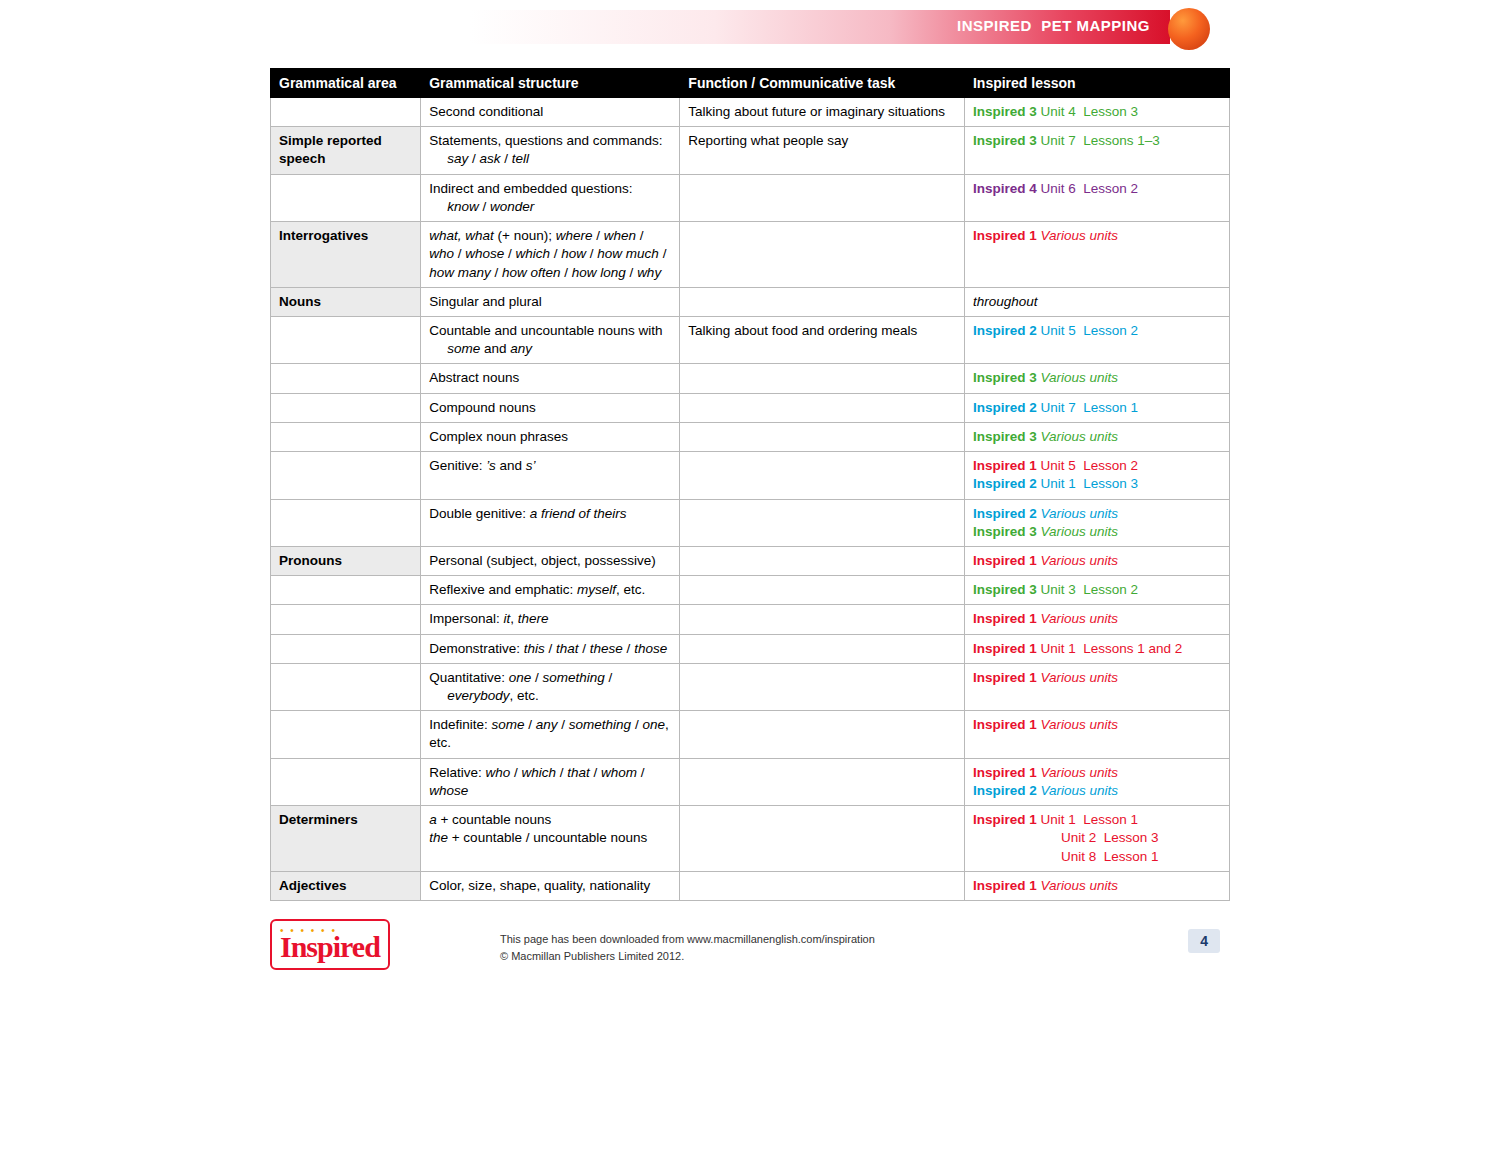INSPIRED PET MAPPING
| Grammatical area | Grammatical structure | Function / Communicative task | Inspired lesson |
| --- | --- | --- | --- |
| | Second conditional | Talking about future or imaginary situations | Inspired 3 Unit 4 Lesson 3 |
| Simple reported speech | Statements, questions and commands: say / ask / tell | Reporting what people say | Inspired 3 Unit 7 Lessons 1–3 |
| | Indirect and embedded questions: know / wonder | | Inspired 4 Unit 6 Lesson 2 |
| Interrogatives | what, what (+ noun); where / when / who / whose / which / how / how much / how many / how often / how long / why | | Inspired 1 Various units |
| Nouns | Singular and plural | | throughout |
| | Countable and uncountable nouns with some and any | Talking about food and ordering meals | Inspired 2 Unit 5 Lesson 2 |
| | Abstract nouns | | Inspired 3 Various units |
| | Compound nouns | | Inspired 2 Unit 7 Lesson 1 |
| | Complex noun phrases | | Inspired 3 Various units |
| | Genitive: ’s and s’ | | Inspired 1 Unit 5 Lesson 2 Inspired 2 Unit 1 Lesson 3 |
| | Double genitive: a friend of theirs | | Inspired 2 Various units Inspired 3 Various units |
| Pronouns | Personal (subject, object, possessive) | | Inspired 1 Various units |
| | Reflexive and emphatic: myself , etc. | | Inspired 3 Unit 3 Lesson 2 |
| | Impersonal: it , there | | Inspired 1 Various units |
| | Demonstrative: this / that / these / those | | Inspired 1 Unit 1 Lessons 1 and 2 |
| | Quantitative: one / something / everybody , etc. | | Inspired 1 Various units |
| | Indefinite: some / any / something / one , etc. | | Inspired 1 Various units |
| | Relative: who / which / that / whom / whose | | Inspired 1 Various units Inspired 2 Various units |
| Determiners | a + countable nouns the + countable / uncountable nouns | | Inspired 1 Unit 1 Lesson 1 Unit 2 Lesson 3 Unit 8 Lesson 1 |
| Adjectives | Color, size, shape, quality, nationality | | Inspired 1 Various units |
• • • • • •
Inspired
This page has been downloaded from www.macmillanenglish.com/inspiration
© Macmillan Publishers Limited 2012.
4